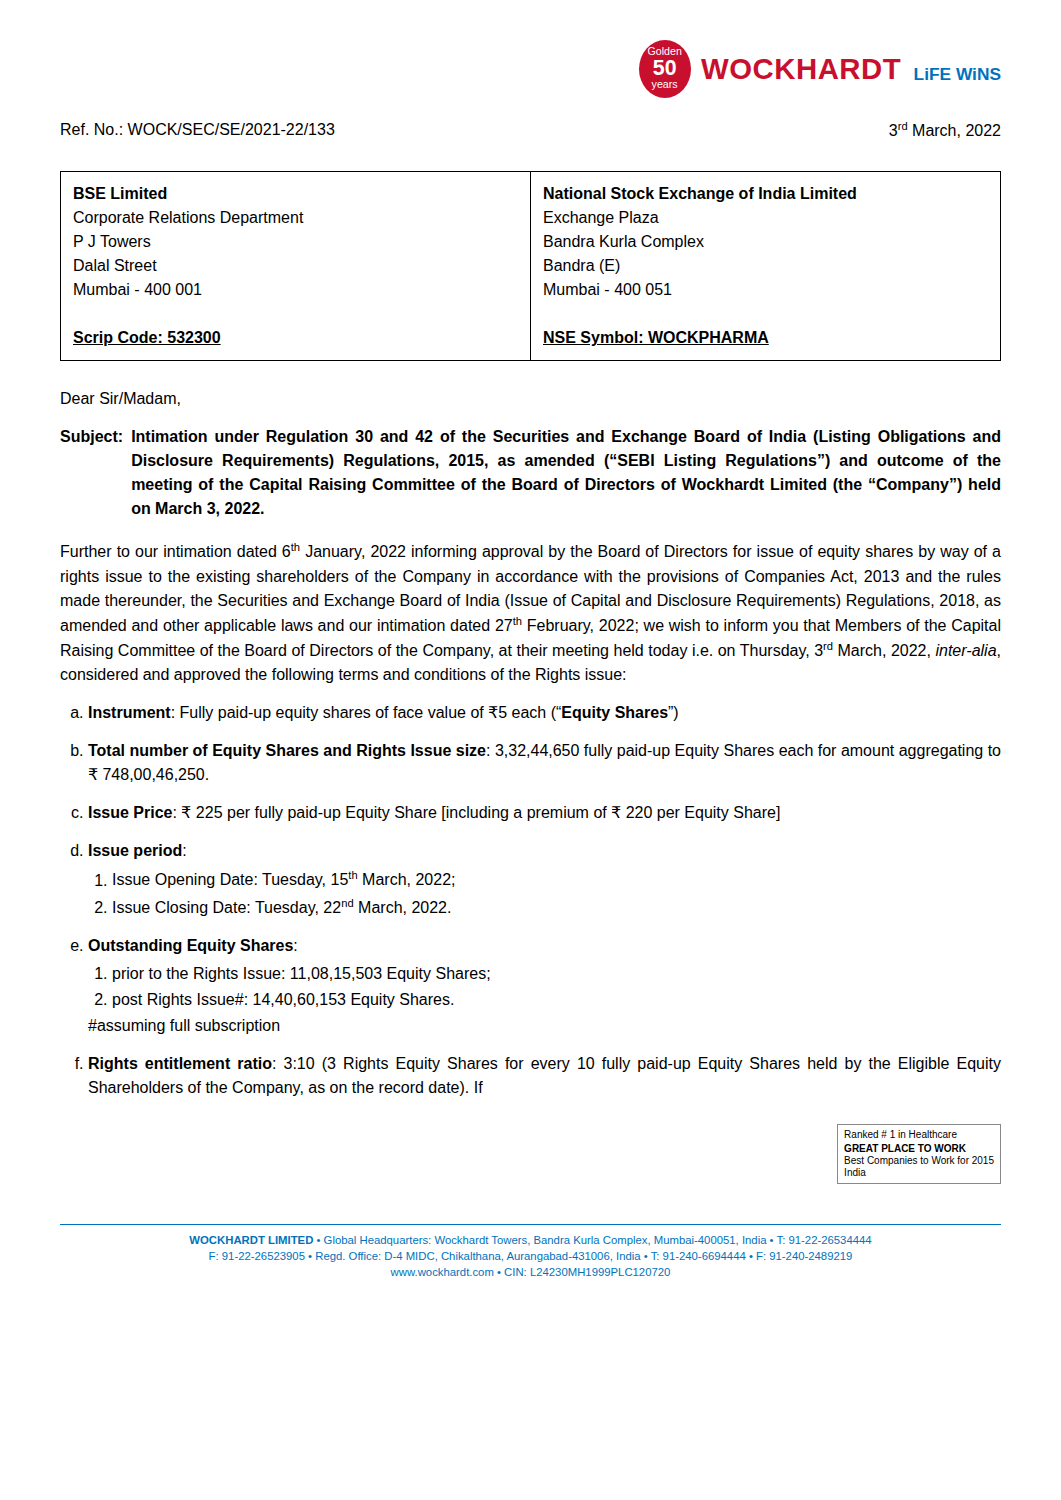Golden50years WOCKHARDT LiFE WiNS
Ref. No.: WOCK/SEC/SE/2021-22/133
3rd March, 2022
| BSE Limited Corporate Relations Department P J Towers Dalal Street Mumbai - 400 001 Scrip Code: 532300 | National Stock Exchange of India Limited Exchange Plaza Bandra Kurla Complex Bandra (E) Mumbai - 400 051 NSE Symbol: WOCKPHARMA |
Dear Sir/Madam,
Subject:
Intimation under Regulation 30 and 42 of the Securities and Exchange Board of India (Listing Obligations and Disclosure Requirements) Regulations, 2015, as amended (“SEBI Listing Regulations”) and outcome of the meeting of the Capital Raising Committee of the Board of Directors of Wockhardt Limited (the “Company”) held on March 3, 2022.
Further to our intimation dated 6th January, 2022 informing approval by the Board of Directors for issue of equity shares by way of a rights issue to the existing shareholders of the Company in accordance with the provisions of Companies Act, 2013 and the rules made thereunder, the Securities and Exchange Board of India (Issue of Capital and Disclosure Requirements) Regulations, 2018, as amended and other applicable laws and our intimation dated 27th February, 2022; we wish to inform you that Members of the Capital Raising Committee of the Board of Directors of the Company, at their meeting held today i.e. on Thursday, 3rd March, 2022, inter-alia, considered and approved the following terms and conditions of the Rights issue:
Instrument: Fully paid-up equity shares of face value of ₹5 each (“Equity Shares”)
Total number of Equity Shares and Rights Issue size: 3,32,44,650 fully paid-up Equity Shares each for amount aggregating to ₹ 748,00,46,250.
Issue Price: ₹ 225 per fully paid-up Equity Share [including a premium of ₹ 220 per Equity Share]
Issue period:
Issue Opening Date: Tuesday, 15th March, 2022;
Issue Closing Date: Tuesday, 22nd March, 2022.
Outstanding Equity Shares:
prior to the Rights Issue: 11,08,15,503 Equity Shares;
post Rights Issue#: 14,40,60,153 Equity Shares.
#assuming full subscription
Rights entitlement ratio: 3:10 (3 Rights Equity Shares for every 10 fully paid-up Equity Shares held by the Eligible Equity Shareholders of the Company, as on the record date). If
Ranked # 1 in Healthcare GREAT PLACE TO WORK
Best Companies to Work for 2015
India
WOCKHARDT LIMITED • Global Headquarters: Wockhardt Towers, Bandra Kurla Complex, Mumbai-400051, India • T: 91-22-26534444
F: 91-22-26523905 • Regd. Office: D-4 MIDC, Chikalthana, Aurangabad-431006, India • T: 91-240-6694444 • F: 91-240-2489219
www.wockhardt.com • CIN: L24230MH1999PLC120720